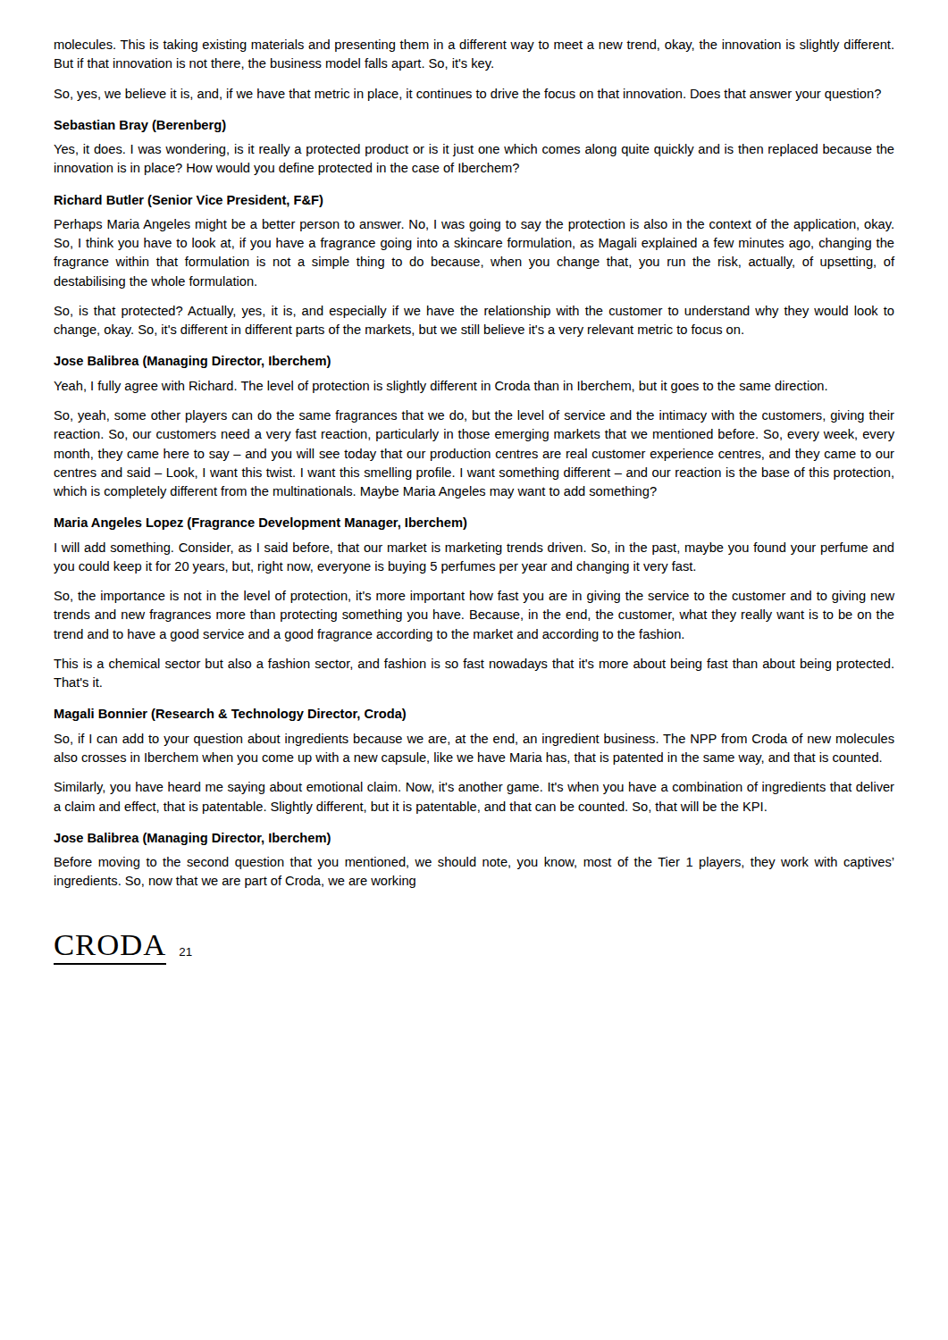molecules. This is taking existing materials and presenting them in a different way to meet a new trend, okay, the innovation is slightly different. But if that innovation is not there, the business model falls apart. So, it's key.
So, yes, we believe it is, and, if we have that metric in place, it continues to drive the focus on that innovation. Does that answer your question?
Sebastian Bray (Berenberg)
Yes, it does. I was wondering, is it really a protected product or is it just one which comes along quite quickly and is then replaced because the innovation is in place? How would you define protected in the case of Iberchem?
Richard Butler (Senior Vice President, F&F)
Perhaps Maria Angeles might be a better person to answer. No, I was going to say the protection is also in the context of the application, okay. So, I think you have to look at, if you have a fragrance going into a skincare formulation, as Magali explained a few minutes ago, changing the fragrance within that formulation is not a simple thing to do because, when you change that, you run the risk, actually, of upsetting, of destabilising the whole formulation.
So, is that protected? Actually, yes, it is, and especially if we have the relationship with the customer to understand why they would look to change, okay. So, it's different in different parts of the markets, but we still believe it's a very relevant metric to focus on.
Jose Balibrea (Managing Director, Iberchem)
Yeah, I fully agree with Richard. The level of protection is slightly different in Croda than in Iberchem, but it goes to the same direction.
So, yeah, some other players can do the same fragrances that we do, but the level of service and the intimacy with the customers, giving their reaction. So, our customers need a very fast reaction, particularly in those emerging markets that we mentioned before. So, every week, every month, they came here to say – and you will see today that our production centres are real customer experience centres, and they came to our centres and said – Look, I want this twist. I want this smelling profile. I want something different – and our reaction is the base of this protection, which is completely different from the multinationals. Maybe Maria Angeles may want to add something?
Maria Angeles Lopez (Fragrance Development Manager, Iberchem)
I will add something. Consider, as I said before, that our market is marketing trends driven. So, in the past, maybe you found your perfume and you could keep it for 20 years, but, right now, everyone is buying 5 perfumes per year and changing it very fast.
So, the importance is not in the level of protection, it's more important how fast you are in giving the service to the customer and to giving new trends and new fragrances more than protecting something you have. Because, in the end, the customer, what they really want is to be on the trend and to have a good service and a good fragrance according to the market and according to the fashion.
This is a chemical sector but also a fashion sector, and fashion is so fast nowadays that it's more about being fast than about being protected. That's it.
Magali Bonnier (Research & Technology Director, Croda)
So, if I can add to your question about ingredients because we are, at the end, an ingredient business. The NPP from Croda of new molecules also crosses in Iberchem when you come up with a new capsule, like we have Maria has, that is patented in the same way, and that is counted.
Similarly, you have heard me saying about emotional claim. Now, it's another game. It's when you have a combination of ingredients that deliver a claim and effect, that is patentable. Slightly different, but it is patentable, and that can be counted. So, that will be the KPI.
Jose Balibrea (Managing Director, Iberchem)
Before moving to the second question that you mentioned, we should note, you know, most of the Tier 1 players, they work with captives’ ingredients. So, now that we are part of Croda, we are working
CRODA 21